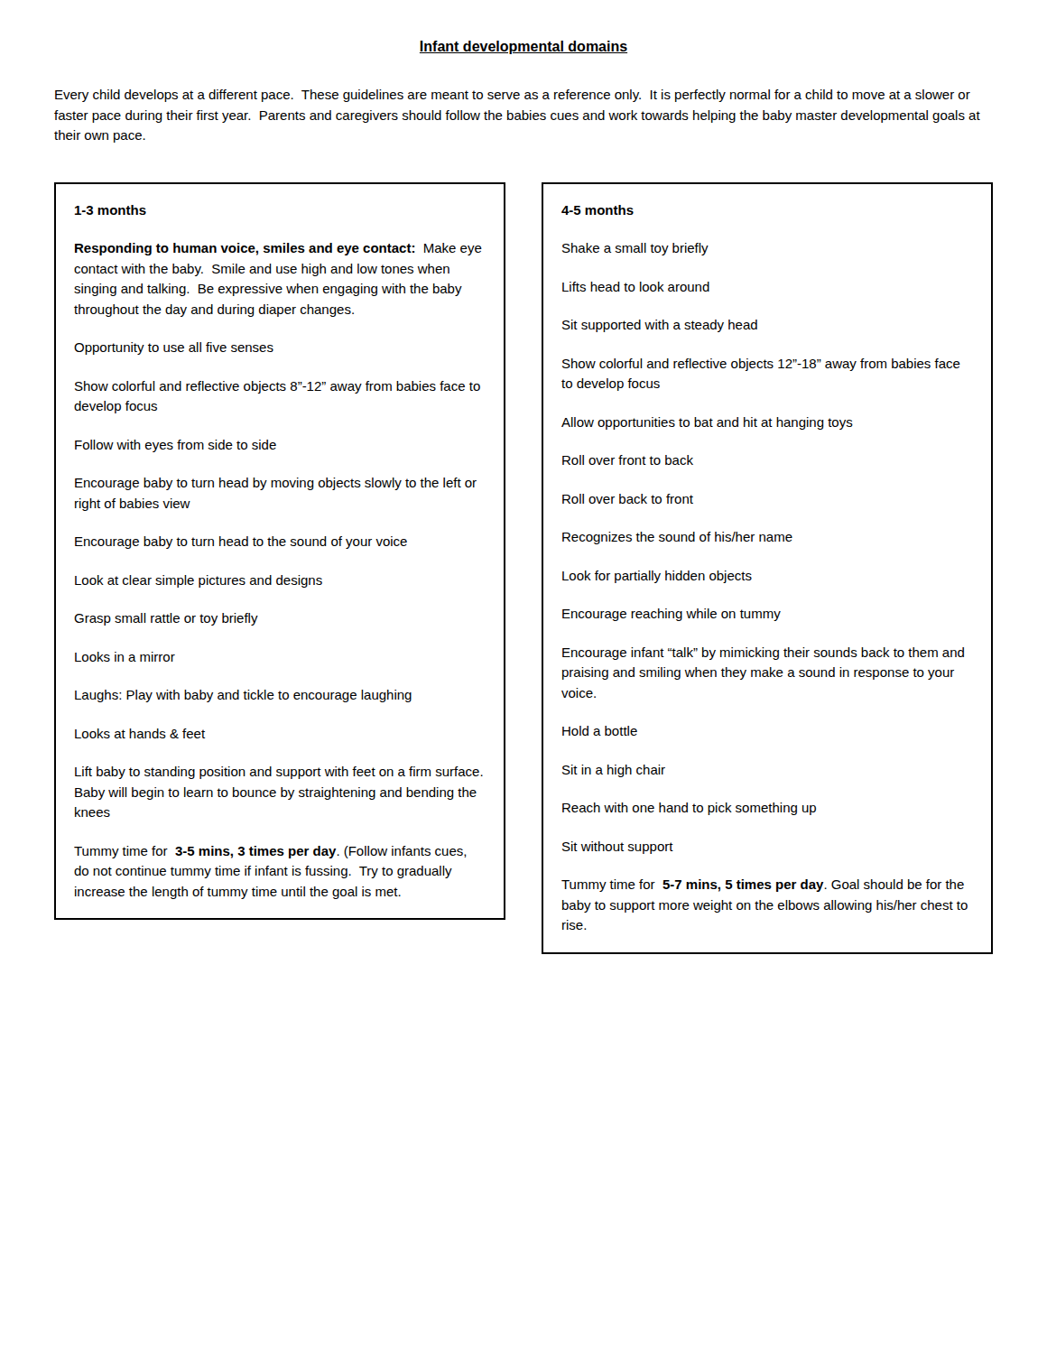Infant developmental domains
Every child develops at a different pace. These guidelines are meant to serve as a reference only. It is perfectly normal for a child to move at a slower or faster pace during their first year. Parents and caregivers should follow the babies cues and work towards helping the baby master developmental goals at their own pace.
1-3 months
Responding to human voice, smiles and eye contact: Make eye contact with the baby. Smile and use high and low tones when singing and talking. Be expressive when engaging with the baby throughout the day and during diaper changes.
Opportunity to use all five senses
Show colorful and reflective objects 8”-12” away from babies face to develop focus
Follow with eyes from side to side
Encourage baby to turn head by moving objects slowly to the left or right of babies view
Encourage baby to turn head to the sound of your voice
Look at clear simple pictures and designs
Grasp small rattle or toy briefly
Looks in a mirror
Laughs: Play with baby and tickle to encourage laughing
Looks at hands & feet
Lift baby to standing position and support with feet on a firm surface. Baby will begin to learn to bounce by straightening and bending the knees
Tummy time for 3-5 mins, 3 times per day. (Follow infants cues, do not continue tummy time if infant is fussing. Try to gradually increase the length of tummy time until the goal is met.
4-5 months
Shake a small toy briefly
Lifts head to look around
Sit supported with a steady head
Show colorful and reflective objects 12”-18” away from babies face to develop focus
Allow opportunities to bat and hit at hanging toys
Roll over front to back
Roll over back to front
Recognizes the sound of his/her name
Look for partially hidden objects
Encourage reaching while on tummy
Encourage infant “talk” by mimicking their sounds back to them and praising and smiling when they make a sound in response to your voice.
Hold a bottle
Sit in a high chair
Reach with one hand to pick something up
Sit without support
Tummy time for 5-7 mins, 5 times per day. Goal should be for the baby to support more weight on the elbows allowing his/her chest to rise.